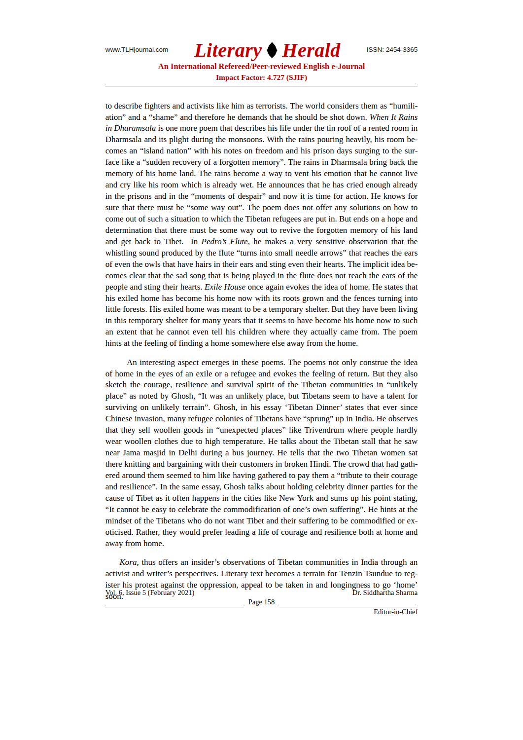www.TLHjournal.com
Literary Herald
ISSN: 2454-3365
An International Refereed/Peer-reviewed English e-Journal
Impact Factor: 4.727 (SJIF)
to describe fighters and activists like him as terrorists. The world considers them as “humiliation” and a “shame” and therefore he demands that he should be shot down. When It Rains in Dharamsala is one more poem that describes his life under the tin roof of a rented room in Dharmsala and its plight during the monsoons. With the rains pouring heavily, his room becomes an “island nation” with his notes on freedom and his prison days surging to the surface like a “sudden recovery of a forgotten memory”. The rains in Dharmsala bring back the memory of his home land. The rains become a way to vent his emotion that he cannot live and cry like his room which is already wet. He announces that he has cried enough already in the prisons and in the “moments of despair” and now it is time for action. He knows for sure that there must be “some way out”. The poem does not offer any solutions on how to come out of such a situation to which the Tibetan refugees are put in. But ends on a hope and determination that there must be some way out to revive the forgotten memory of his land and get back to Tibet. In Pedro’s Flute, he makes a very sensitive observation that the whistling sound produced by the flute “turns into small needle arrows” that reaches the ears of even the owls that have hairs in their ears and sting even their hearts. The implicit idea becomes clear that the sad song that is being played in the flute does not reach the ears of the people and sting their hearts. Exile House once again evokes the idea of home. He states that his exiled home has become his home now with its roots grown and the fences turning into little forests. His exiled home was meant to be a temporary shelter. But they have been living in this temporary shelter for many years that it seems to have become his home now to such an extent that he cannot even tell his children where they actually came from. The poem hints at the feeling of finding a home somewhere else away from the home.
An interesting aspect emerges in these poems. The poems not only construe the idea of home in the eyes of an exile or a refugee and evokes the feeling of return. But they also sketch the courage, resilience and survival spirit of the Tibetan communities in “unlikely place” as noted by Ghosh, “It was an unlikely place, but Tibetans seem to have a talent for surviving on unlikely terrain”. Ghosh, in his essay ‘Tibetan Dinner’ states that ever since Chinese invasion, many refugee colonies of Tibetans have “sprung” up in India. He observes that they sell woollen goods in “unexpected places” like Trivendrum where people hardly wear woollen clothes due to high temperature. He talks about the Tibetan stall that he saw near Jama masjid in Delhi during a bus journey. He tells that the two Tibetan women sat there knitting and bargaining with their customers in broken Hindi. The crowd that had gathered around them seemed to him like having gathered to pay them a “tribute to their courage and resilience”. In the same essay, Ghosh talks about holding celebrity dinner parties for the cause of Tibet as it often happens in the cities like New York and sums up his point stating, “It cannot be easy to celebrate the commodification of one’s own suffering”. He hints at the mindset of the Tibetans who do not want Tibet and their suffering to be commodified or exoticised. Rather, they would prefer leading a life of courage and resilience both at home and away from home.
Kora, thus offers an insider’s observations of Tibetan communities in India through an activist and writer’s perspectives. Literary text becomes a terrain for Tenzin Tsundue to register his protest against the oppression, appeal to be taken in and longingness to go ‘home’ soon.
Vol. 6, Issue 5 (February 2021)
Dr. Siddhartha Sharma
Page 158
Editor-in-Chief